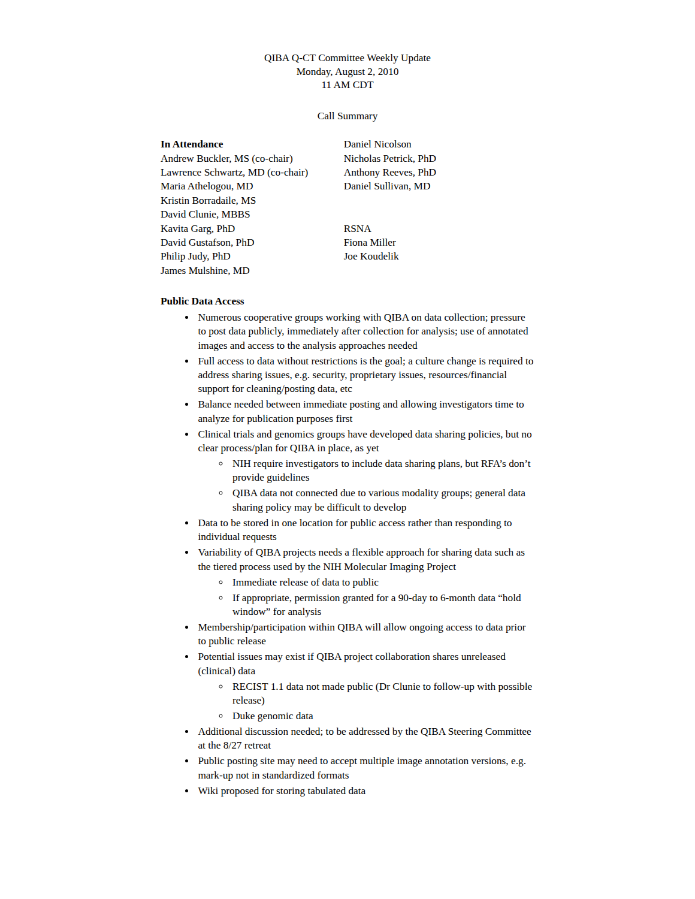QIBA Q-CT Committee Weekly Update
Monday, August 2, 2010
11 AM CDT
Call Summary
| In Attendance | Daniel Nicolson |
| Andrew Buckler, MS (co-chair) | Nicholas Petrick, PhD |
| Lawrence Schwartz, MD (co-chair) | Anthony Reeves, PhD |
| Maria Athelogou, MD | Daniel Sullivan, MD |
| Kristin Borradaile, MS | |
| David Clunie, MBBS | |
| Kavita Garg, PhD | RSNA |
| David Gustafson, PhD | Fiona Miller |
| Philip Judy, PhD | Joe Koudelik |
| James Mulshine, MD | |
Public Data Access
Numerous cooperative groups working with QIBA on data collection; pressure to post data publicly, immediately after collection for analysis; use of annotated images and access to the analysis approaches needed
Full access to data without restrictions is the goal; a culture change is required to address sharing issues, e.g. security, proprietary issues, resources/financial support for cleaning/posting data, etc
Balance needed between immediate posting and allowing investigators time to analyze for publication purposes first
Clinical trials and genomics groups have developed data sharing policies, but no clear process/plan for QIBA in place, as yet
NIH require investigators to include data sharing plans, but RFA’s don’t provide guidelines
QIBA data not connected due to various modality groups; general data sharing policy may be difficult to develop
Data to be stored in one location for public access rather than responding to individual requests
Variability of QIBA projects needs a flexible approach for sharing data such as the tiered process used by the NIH Molecular Imaging Project
Immediate release of data to public
If appropriate, permission granted for a 90-day to 6-month data “hold window” for analysis
Membership/participation within QIBA will allow ongoing access to data prior to public release
Potential issues may exist if QIBA project collaboration shares unreleased (clinical) data
RECIST 1.1 data not made public (Dr Clunie to follow-up with possible release)
Duke genomic data
Additional discussion needed; to be addressed by the QIBA Steering Committee at the 8/27 retreat
Public posting site may need to accept multiple image annotation versions, e.g. mark-up not in standardized formats
Wiki proposed for storing tabulated data